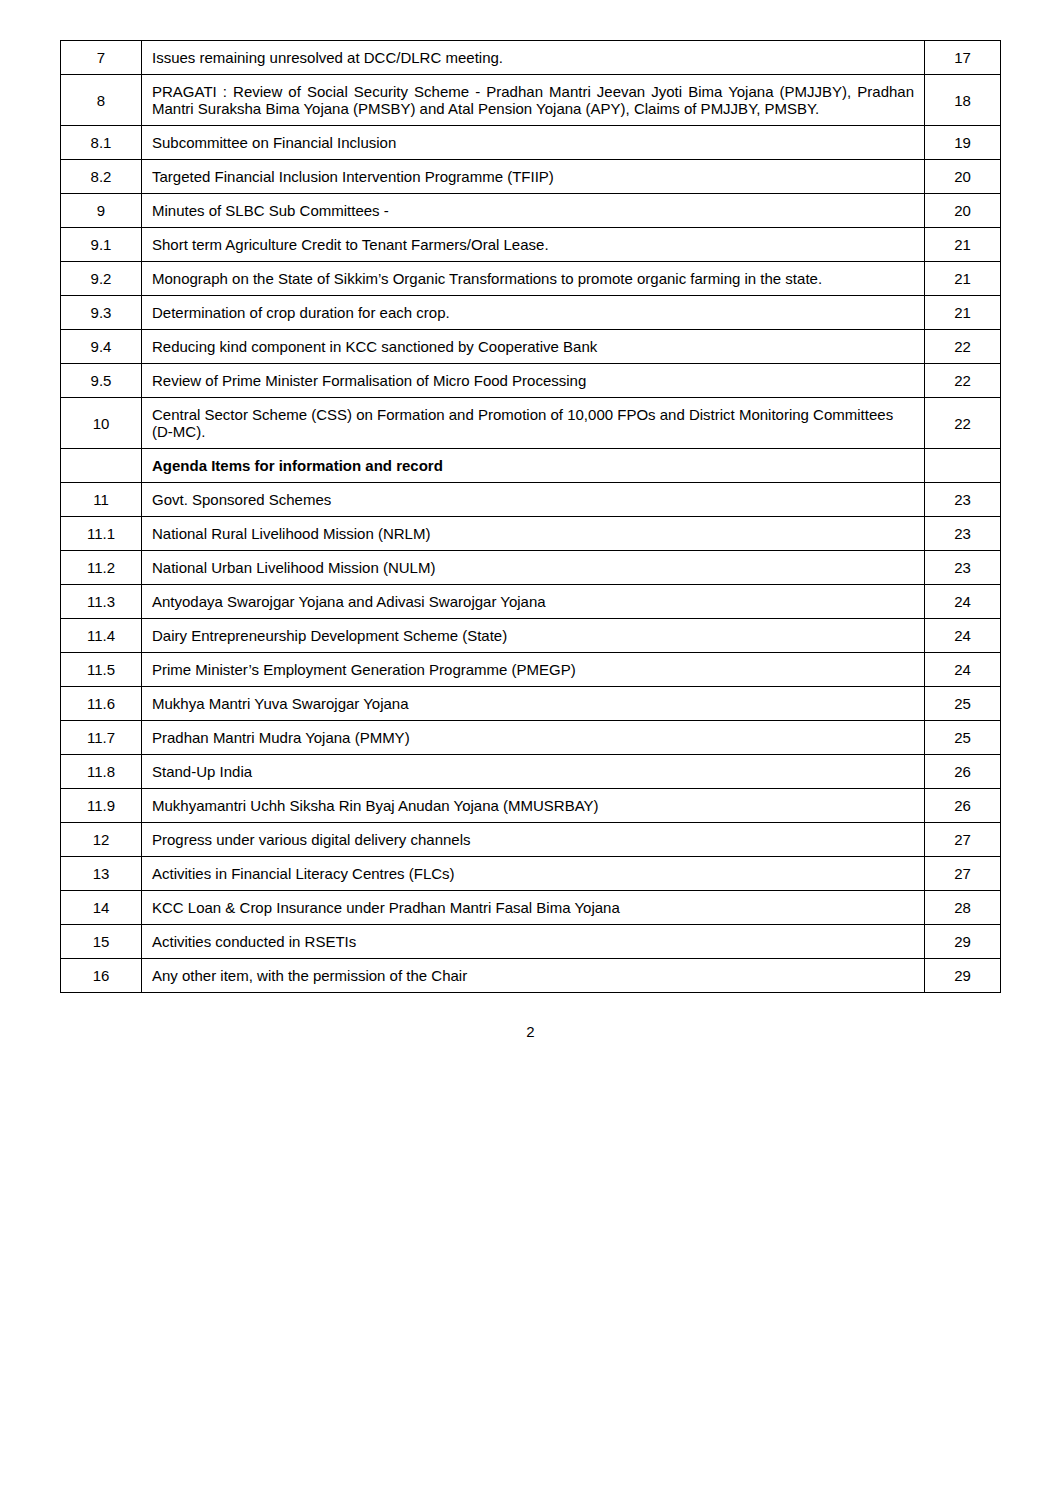| 7 | Issues remaining unresolved at DCC/DLRC meeting. | 17 |
| 8 | PRAGATI : Review of Social Security Scheme - Pradhan Mantri Jeevan Jyoti Bima Yojana (PMJJBY), Pradhan Mantri Suraksha Bima Yojana (PMSBY) and Atal Pension Yojana (APY), Claims of PMJJBY, PMSBY. | 18 |
| 8.1 | Subcommittee on Financial Inclusion | 19 |
| 8.2 | Targeted Financial Inclusion Intervention Programme (TFIIP) | 20 |
| 9 | Minutes of SLBC Sub Committees - | 20 |
| 9.1 | Short term Agriculture Credit to Tenant Farmers/Oral Lease. | 21 |
| 9.2 | Monograph on the State of Sikkim’s Organic Transformations to promote organic farming in the state. | 21 |
| 9.3 | Determination of crop duration for each crop. | 21 |
| 9.4 | Reducing kind component in KCC sanctioned by Cooperative Bank | 22 |
| 9.5 | Review of Prime Minister Formalisation of Micro Food Processing | 22 |
| 10 | Central Sector Scheme (CSS) on Formation and Promotion of 10,000 FPOs and District Monitoring Committees (D-MC). | 22 |
| | Agenda Items for information and record | |
| 11 | Govt. Sponsored Schemes | 23 |
| 11.1 | National Rural Livelihood Mission (NRLM) | 23 |
| 11.2 | National Urban Livelihood Mission (NULM) | 23 |
| 11.3 | Antyodaya Swarojgar Yojana and Adivasi Swarojgar Yojana | 24 |
| 11.4 | Dairy Entrepreneurship Development Scheme (State) | 24 |
| 11.5 | Prime Minister’s Employment Generation Programme (PMEGP) | 24 |
| 11.6 | Mukhya Mantri Yuva Swarojgar Yojana | 25 |
| 11.7 | Pradhan Mantri Mudra Yojana (PMMY) | 25 |
| 11.8 | Stand-Up India | 26 |
| 11.9 | Mukhyamantri Uchh Siksha Rin Byaj Anudan Yojana (MMUSRBAY) | 26 |
| 12 | Progress under various digital delivery channels | 27 |
| 13 | Activities in Financial Literacy Centres (FLCs) | 27 |
| 14 | KCC Loan & Crop Insurance under Pradhan Mantri Fasal Bima Yojana | 28 |
| 15 | Activities conducted in RSETIs | 29 |
| 16 | Any other item, with the permission of the Chair | 29 |
2